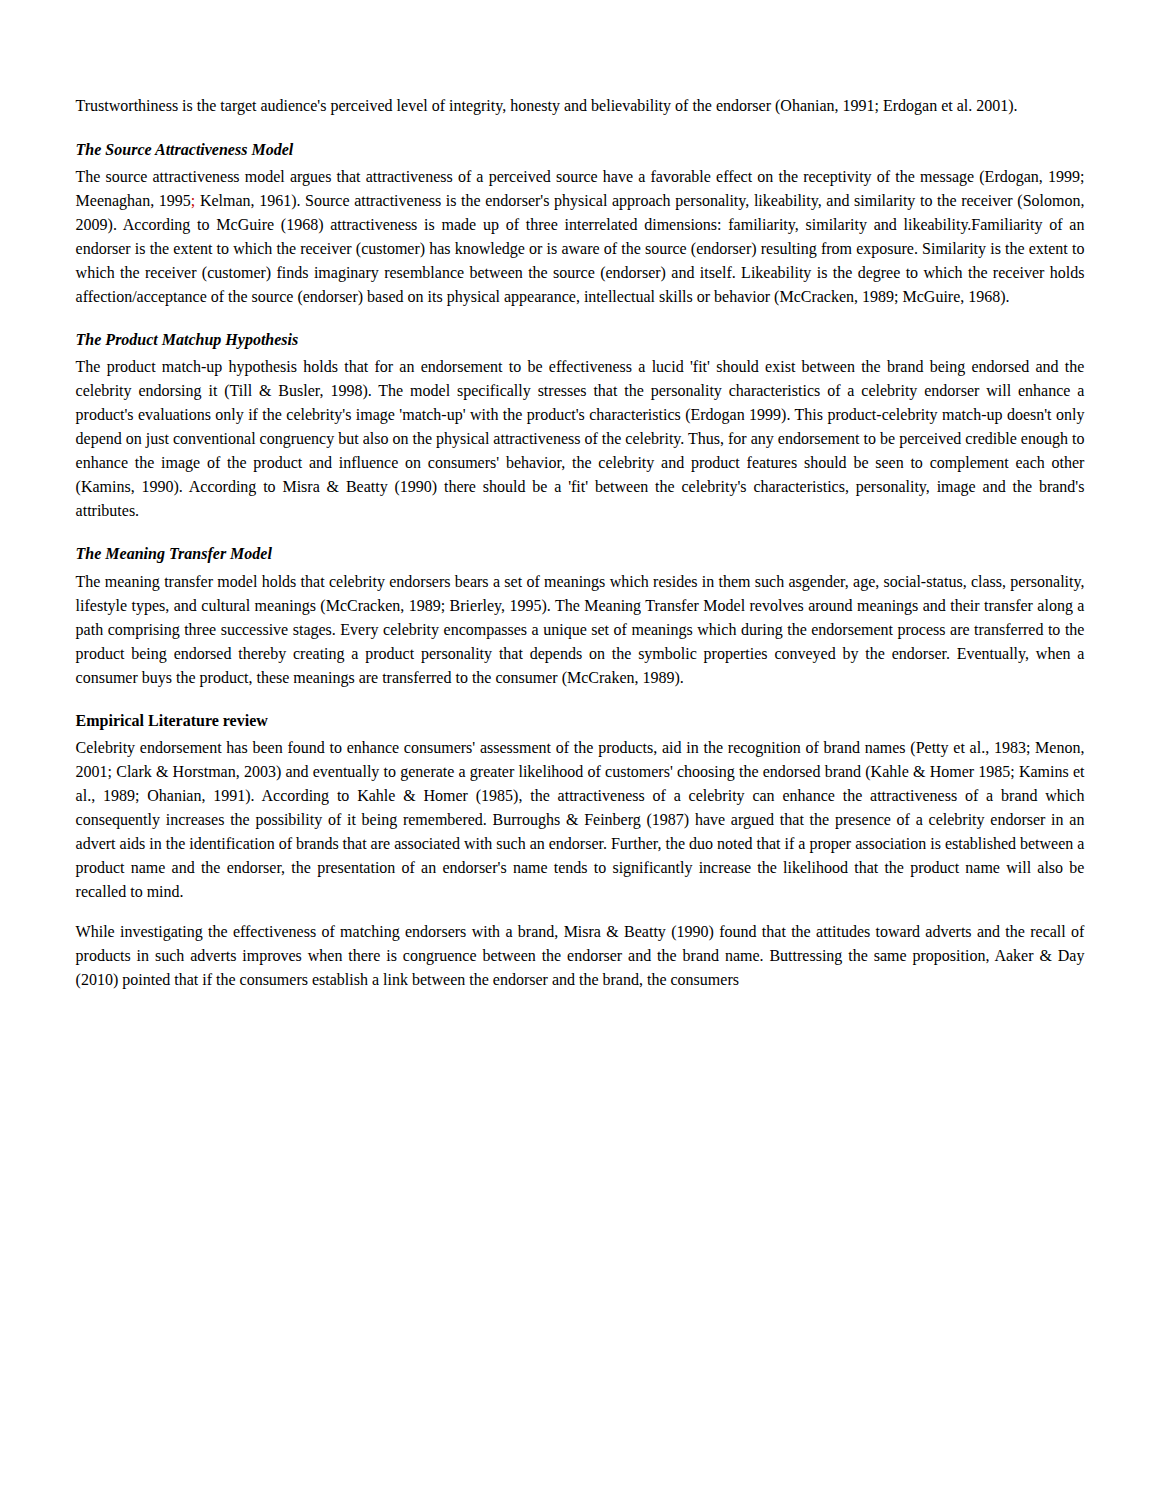Trustworthiness is the target audience's perceived level of integrity, honesty and believability of the endorser (Ohanian, 1991; Erdogan et al. 2001).
The Source Attractiveness Model
The source attractiveness model argues that attractiveness of a perceived source have a favorable effect on the receptivity of the message (Erdogan, 1999; Meenaghan, 1995; Kelman, 1961). Source attractiveness is the endorser's physical approach personality, likeability, and similarity to the receiver (Solomon, 2009). According to McGuire (1968) attractiveness is made up of three interrelated dimensions: familiarity, similarity and likeability.Familiarity of an endorser is the extent to which the receiver (customer) has knowledge or is aware of the source (endorser) resulting from exposure. Similarity is the extent to which the receiver (customer) finds imaginary resemblance between the source (endorser) and itself. Likeability is the degree to which the receiver holds affection/acceptance of the source (endorser) based on its physical appearance, intellectual skills or behavior (McCracken, 1989; McGuire, 1968).
The Product Matchup Hypothesis
The product match-up hypothesis holds that for an endorsement to be effectiveness a lucid 'fit' should exist between the brand being endorsed and the celebrity endorsing it (Till & Busler, 1998). The model specifically stresses that the personality characteristics of a celebrity endorser will enhance a product's evaluations only if the celebrity's image 'match-up' with the product's characteristics (Erdogan 1999). This product-celebrity match-up doesn't only depend on just conventional congruency but also on the physical attractiveness of the celebrity. Thus, for any endorsement to be perceived credible enough to enhance the image of the product and influence on consumers' behavior, the celebrity and product features should be seen to complement each other (Kamins, 1990). According to Misra & Beatty (1990) there should be a 'fit' between the celebrity's characteristics, personality, image and the brand's attributes.
The Meaning Transfer Model
The meaning transfer model holds that celebrity endorsers bears a set of meanings which resides in them such asgender, age, social-status, class, personality, lifestyle types, and cultural meanings (McCracken, 1989; Brierley, 1995). The Meaning Transfer Model revolves around meanings and their transfer along a path comprising three successive stages. Every celebrity encompasses a unique set of meanings which during the endorsement process are transferred to the product being endorsed thereby creating a product personality that depends on the symbolic properties conveyed by the endorser. Eventually, when a consumer buys the product, these meanings are transferred to the consumer (McCraken, 1989).
Empirical Literature review
Celebrity endorsement has been found to enhance consumers' assessment of the products, aid in the recognition of brand names (Petty et al., 1983; Menon, 2001; Clark & Horstman, 2003) and eventually to generate a greater likelihood of customers' choosing the endorsed brand (Kahle & Homer 1985; Kamins et al., 1989; Ohanian, 1991). According to Kahle & Homer (1985), the attractiveness of a celebrity can enhance the attractiveness of a brand which consequently increases the possibility of it being remembered. Burroughs & Feinberg (1987) have argued that the presence of a celebrity endorser in an advert aids in the identification of brands that are associated with such an endorser. Further, the duo noted that if a proper association is established between a product name and the endorser, the presentation of an endorser's name tends to significantly increase the likelihood that the product name will also be recalled to mind.
While investigating the effectiveness of matching endorsers with a brand, Misra & Beatty (1990) found that the attitudes toward adverts and the recall of products in such adverts improves when there is congruence between the endorser and the brand name. Buttressing the same proposition, Aaker & Day (2010) pointed that if the consumers establish a link between the endorser and the brand, the consumers